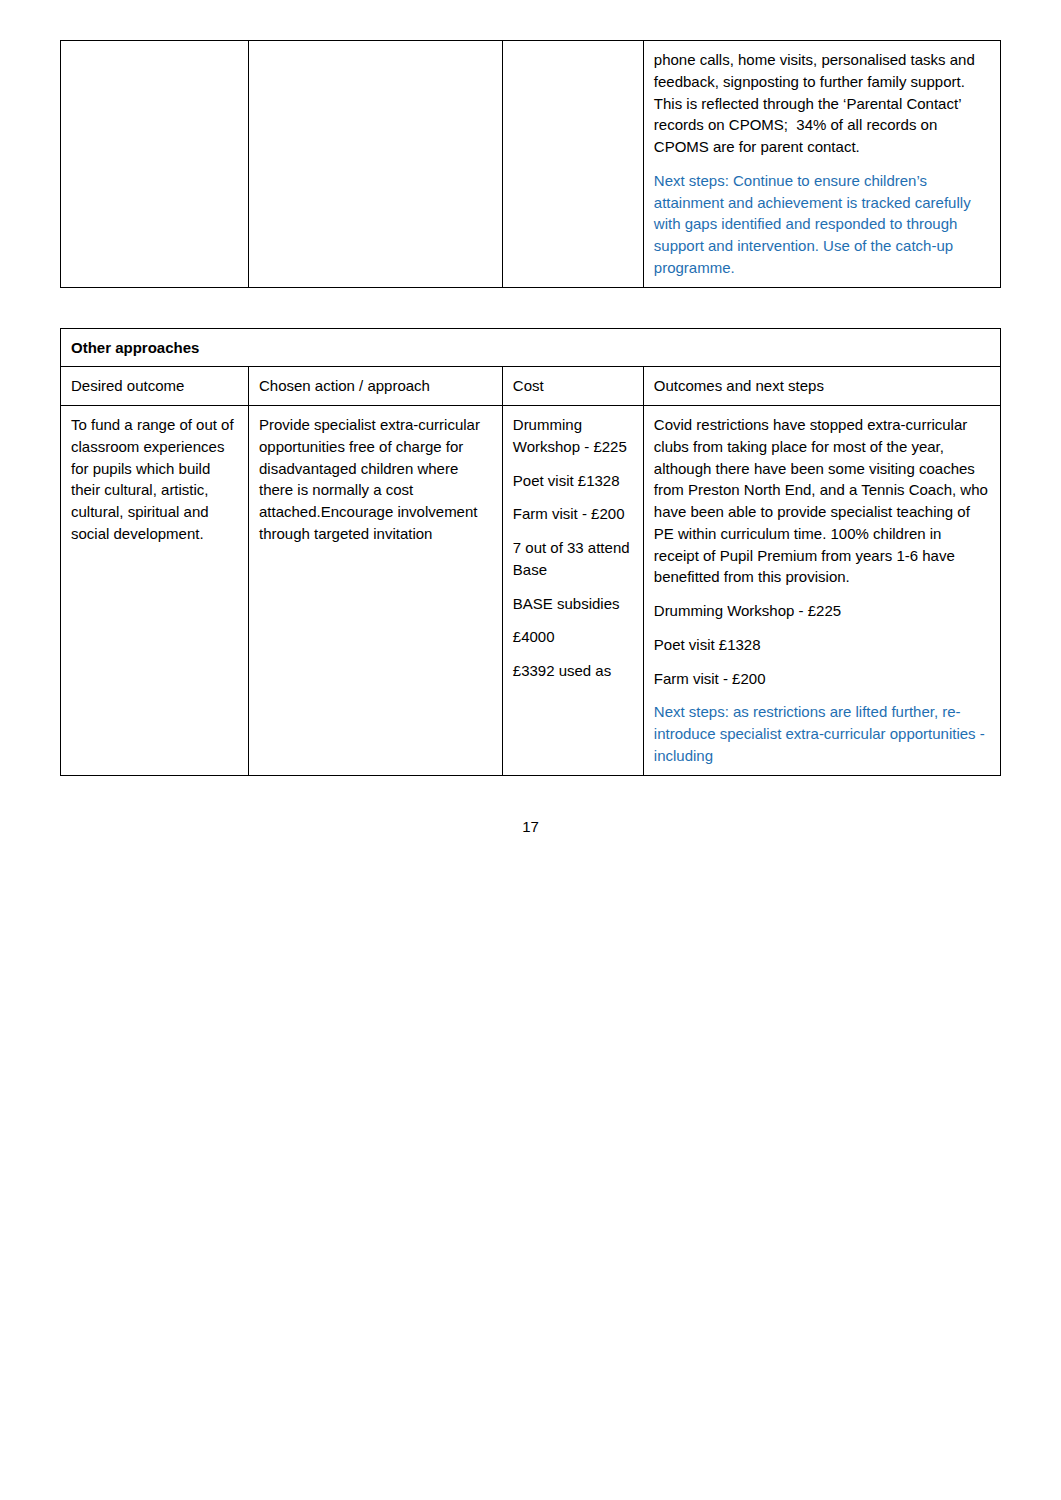| | | | phone calls, home visits, personalised tasks and feedback, signposting to further family support. This is reflected through the ‘Parental Contact’ records on CPOMS; 34% of all records on CPOMS are for parent contact. Next steps: Continue to ensure children’s attainment and achievement is tracked carefully with gaps identified and responded to through support and intervention. Use of the catch-up programme. |
| Other approaches |
| Desired outcome | Chosen action / approach | Cost | Outcomes and next steps |
| To fund a range of out of classroom experiences for pupils which build their cultural, artistic, cultural, spiritual and social development. | Provide specialist extra-curricular opportunities free of charge for disadvantaged children where there is normally a cost attached.Encourage involvement through targeted invitation | Drumming Workshop - £225 Poet visit £1328 Farm visit - £200 7 out of 33 attend Base BASE subsidies £4000 £3392 used as | Covid restrictions have stopped extra-curricular clubs from taking place for most of the year, although there have been some visiting coaches from Preston North End, and a Tennis Coach, who have been able to provide specialist teaching of PE within curriculum time. 100% children in receipt of Pupil Premium from years 1-6 have benefitted from this provision. Drumming Workshop - £225 Poet visit £1328 Farm visit - £200 Next steps: as restrictions are lifted further, re-introduce specialist extra-curricular opportunities - including |
17